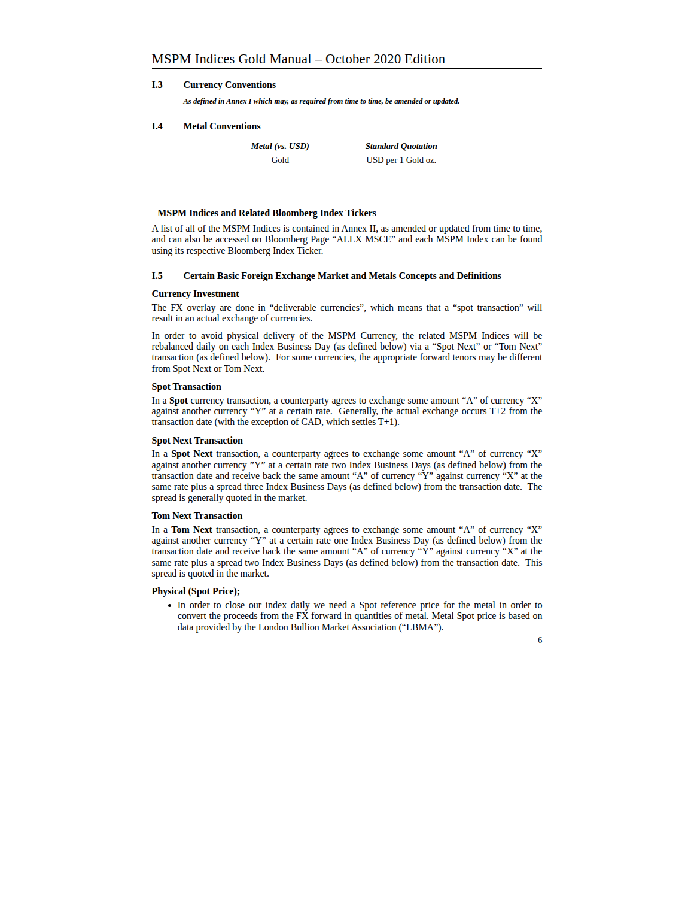MSPM Indices Gold Manual – October 2020 Edition
I.3 Currency Conventions
As defined in Annex I which may, as required from time to time, be amended or updated.
I.4 Metal Conventions
| Metal (vs. USD) | Standard Quotation |
| --- | --- |
| Gold | USD per 1 Gold oz. |
MSPM Indices and Related Bloomberg Index Tickers
A list of all of the MSPM Indices is contained in Annex II, as amended or updated from time to time, and can also be accessed on Bloomberg Page “ALLX MSCE” and each MSPM Index can be found using its respective Bloomberg Index Ticker.
I.5 Certain Basic Foreign Exchange Market and Metals Concepts and Definitions
Currency Investment
The FX overlay are done in “deliverable currencies”, which means that a “spot transaction” will result in an actual exchange of currencies.
In order to avoid physical delivery of the MSPM Currency, the related MSPM Indices will be rebalanced daily on each Index Business Day (as defined below) via a “Spot Next” or “Tom Next” transaction (as defined below). For some currencies, the appropriate forward tenors may be different from Spot Next or Tom Next.
Spot Transaction
In a Spot currency transaction, a counterparty agrees to exchange some amount “A” of currency “X” against another currency “Y” at a certain rate. Generally, the actual exchange occurs T+2 from the transaction date (with the exception of CAD, which settles T+1).
Spot Next Transaction
In a Spot Next transaction, a counterparty agrees to exchange some amount “A” of currency “X” against another currency ”Y” at a certain rate two Index Business Days (as defined below) from the transaction date and receive back the same amount “A” of currency “Y” against currency “X” at the same rate plus a spread three Index Business Days (as defined below) from the transaction date. The spread is generally quoted in the market.
Tom Next Transaction
In a Tom Next transaction, a counterparty agrees to exchange some amount “A” of currency “X” against another currency “Y” at a certain rate one Index Business Day (as defined below) from the transaction date and receive back the same amount “A” of currency “Y” against currency “X” at the same rate plus a spread two Index Business Days (as defined below) from the transaction date. This spread is quoted in the market.
Physical (Spot Price);
In order to close our index daily we need a Spot reference price for the metal in order to convert the proceeds from the FX forward in quantities of metal. Metal Spot price is based on data provided by the London Bullion Market Association (“LBMA”).
6